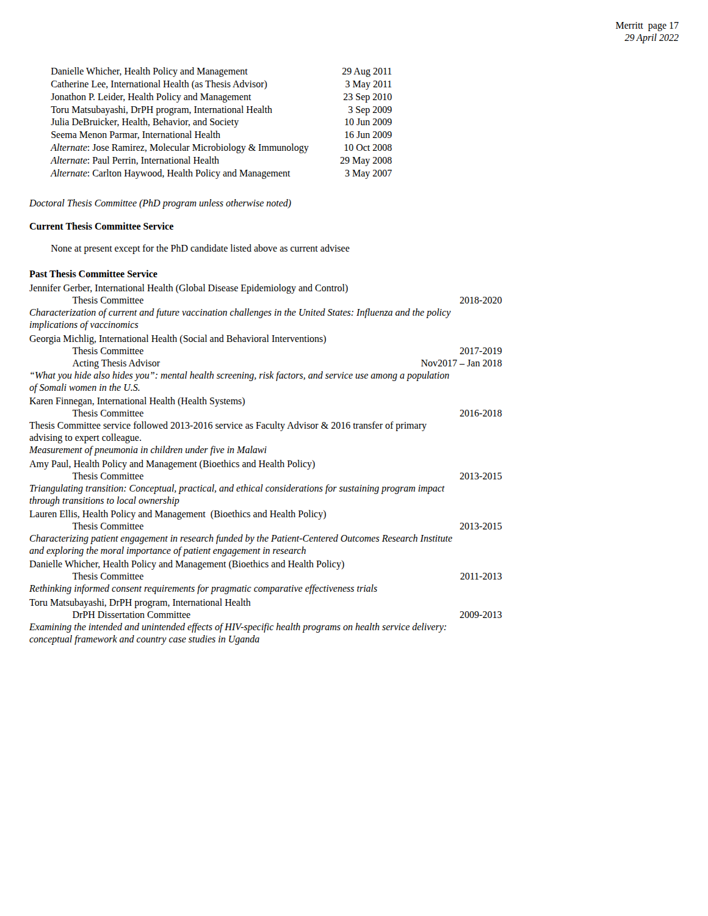Merritt page 17 29 April 2022
| Danielle Whicher, Health Policy and Management | 29 Aug 2011 |
| Catherine Lee, International Health (as Thesis Advisor) | 3 May 2011 |
| Jonathon P. Leider, Health Policy and Management | 23 Sep 2010 |
| Toru Matsubayashi, DrPH program, International Health | 3 Sep 2009 |
| Julia DeBruicker, Health, Behavior, and Society | 10 Jun 2009 |
| Seema Menon Parmar, International Health | 16 Jun 2009 |
| Alternate : Jose Ramirez, Molecular Microbiology & Immunology | 10 Oct 2008 |
| Alternate : Paul Perrin, International Health | 29 May 2008 |
| Alternate : Carlton Haywood, Health Policy and Management | 3 May 2007 |
Doctoral Thesis Committee (PhD program unless otherwise noted)
Current Thesis Committee Service
None at present except for the PhD candidate listed above as current advisee
Past Thesis Committee Service
Jennifer Gerber, International Health (Global Disease Epidemiology and Control)
Thesis Committee 2018-2020
Characterization of current and future vaccination challenges in the United States: Influenza and the policy implications of vaccinomics
Georgia Michlig, International Health (Social and Behavioral Interventions)
Thesis Committee 2017-2019
Acting Thesis Advisor Nov2017 – Jan 2018
“What you hide also hides you”: mental health screening, risk factors, and service use among a population of Somali women in the U.S.
Karen Finnegan, International Health (Health Systems)
Thesis Committee 2016-2018
Thesis Committee service followed 2013-2016 service as Faculty Advisor & 2016 transfer of primary advising to expert colleague.
Measurement of pneumonia in children under five in Malawi
Amy Paul, Health Policy and Management (Bioethics and Health Policy)
Thesis Committee 2013-2015
Triangulating transition: Conceptual, practical, and ethical considerations for sustaining program impact through transitions to local ownership
Lauren Ellis, Health Policy and Management (Bioethics and Health Policy)
Thesis Committee 2013-2015
Characterizing patient engagement in research funded by the Patient-Centered Outcomes Research Institute and exploring the moral importance of patient engagement in research
Danielle Whicher, Health Policy and Management (Bioethics and Health Policy)
Thesis Committee 2011-2013
Rethinking informed consent requirements for pragmatic comparative effectiveness trials
Toru Matsubayashi, DrPH program, International Health
DrPH Dissertation Committee 2009-2013
Examining the intended and unintended effects of HIV-specific health programs on health service delivery: conceptual framework and country case studies in Uganda